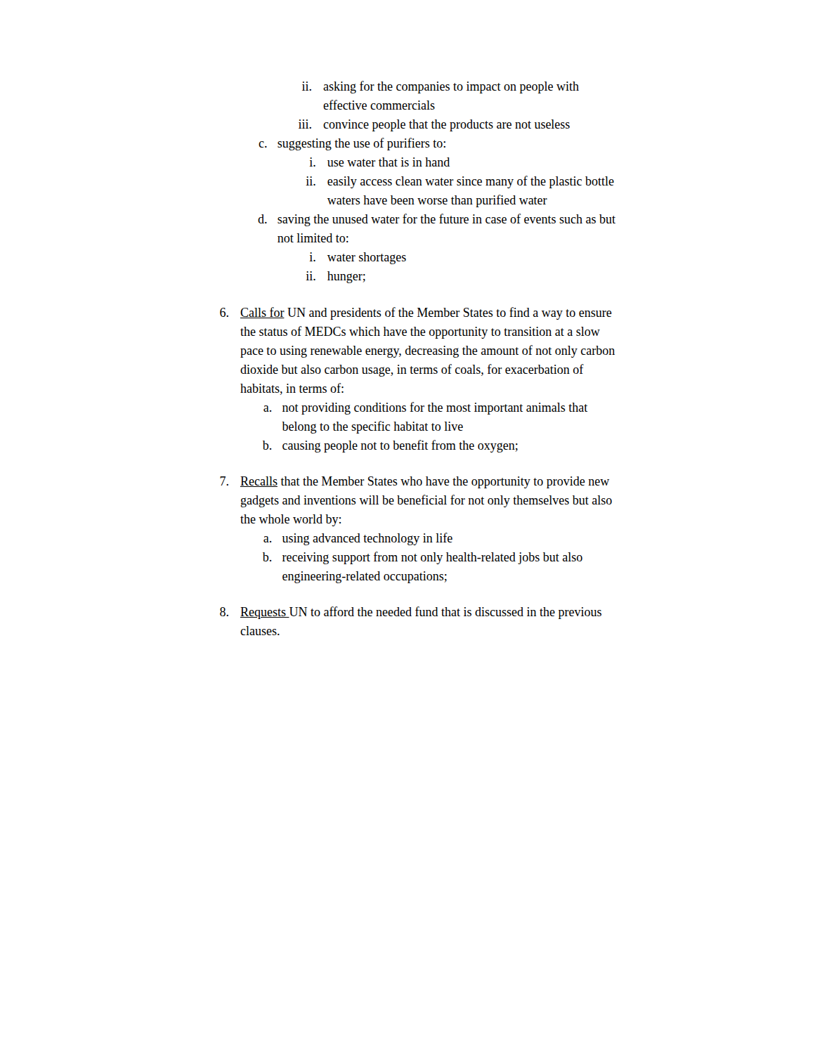asking for the companies to impact on people with effective commercials
convince people that the products are not useless
suggesting the use of purifiers to:
use water that is in hand
easily access clean water since many of the plastic bottle waters have been worse than purified water
saving the unused water for the future in case of events such as but not limited to:
water shortages
hunger;
Calls for UN and presidents of the Member States to find a way to ensure the status of MEDCs which have the opportunity to transition at a slow pace to using renewable energy, decreasing the amount of not only carbon dioxide but also carbon usage, in terms of coals, for exacerbation of habitats, in terms of:
not providing conditions for the most important animals that belong to the specific habitat to live
causing people not to benefit from the oxygen;
Recalls that the Member States who have the opportunity to provide new gadgets and inventions will be beneficial for not only themselves but also the whole world by:
using advanced technology in life
receiving support from not only health-related jobs but also engineering-related occupations;
Requests UN to afford the needed fund that is discussed in the previous clauses.